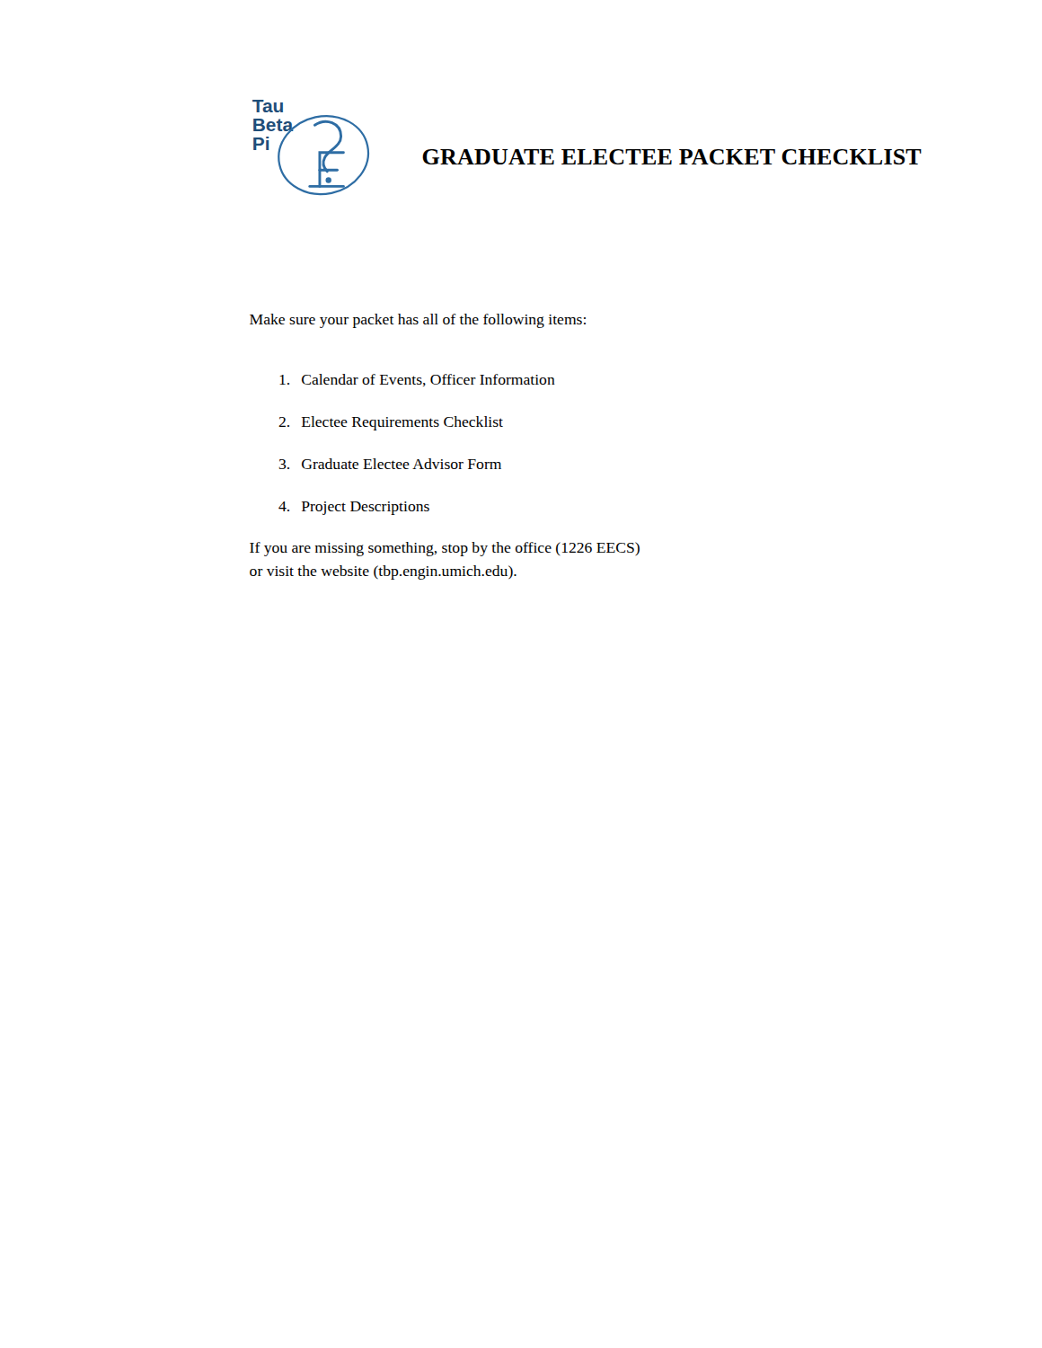Tau Beta Pi Tau Beta Pi
GRADUATE ELECTEE PACKET CHECKLIST
Make sure your packet has all of the following items:
Calendar of Events, Officer Information
Electee Requirements Checklist
Graduate Electee Advisor Form
Project Descriptions
If you are missing something, stop by the office (1226 EECS)
or visit the website (tbp.engin.umich.edu).